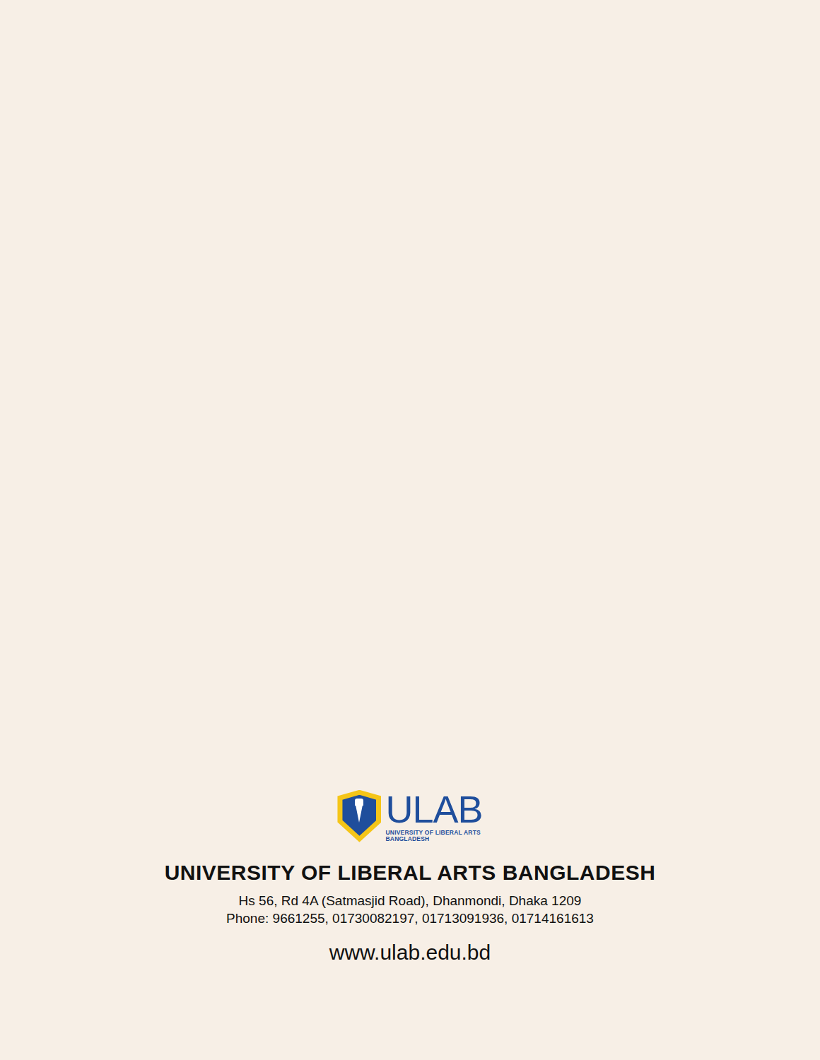ULAB UNIVERSITY OF LIBERAL ARTS BANGLADESH
UNIVERSITY OF LIBERAL ARTS BANGLADESH
Hs 56, Rd 4A (Satmasjid Road), Dhanmondi, Dhaka 1209
Phone: 9661255, 01730082197, 01713091936, 01714161613
www.ulab.edu.bd